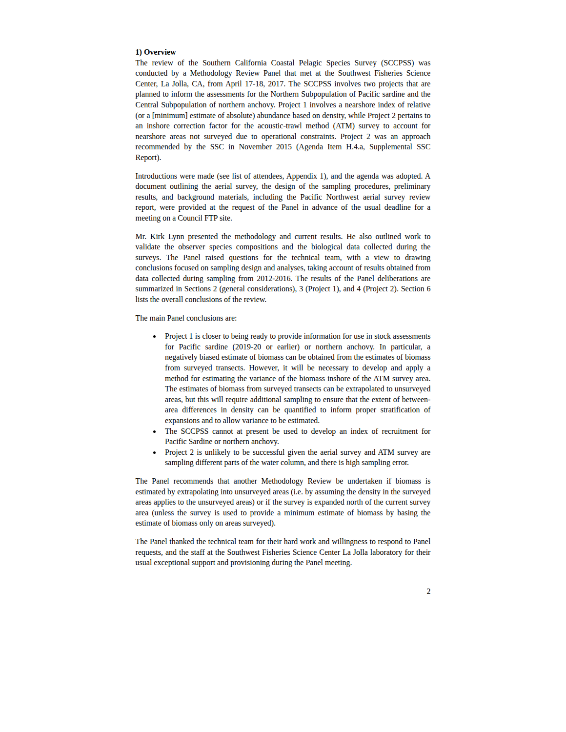1) Overview
The review of the Southern California Coastal Pelagic Species Survey (SCCPSS) was conducted by a Methodology Review Panel that met at the Southwest Fisheries Science Center, La Jolla, CA, from April 17-18, 2017. The SCCPSS involves two projects that are planned to inform the assessments for the Northern Subpopulation of Pacific sardine and the Central Subpopulation of northern anchovy. Project 1 involves a nearshore index of relative (or a [minimum] estimate of absolute) abundance based on density, while Project 2 pertains to an inshore correction factor for the acoustic-trawl method (ATM) survey to account for nearshore areas not surveyed due to operational constraints. Project 2 was an approach recommended by the SSC in November 2015 (Agenda Item H.4.a, Supplemental SSC Report).
Introductions were made (see list of attendees, Appendix 1), and the agenda was adopted. A document outlining the aerial survey, the design of the sampling procedures, preliminary results, and background materials, including the Pacific Northwest aerial survey review report, were provided at the request of the Panel in advance of the usual deadline for a meeting on a Council FTP site.
Mr. Kirk Lynn presented the methodology and current results. He also outlined work to validate the observer species compositions and the biological data collected during the surveys. The Panel raised questions for the technical team, with a view to drawing conclusions focused on sampling design and analyses, taking account of results obtained from data collected during sampling from 2012-2016. The results of the Panel deliberations are summarized in Sections 2 (general considerations), 3 (Project 1), and 4 (Project 2). Section 6 lists the overall conclusions of the review.
The main Panel conclusions are:
Project 1 is closer to being ready to provide information for use in stock assessments for Pacific sardine (2019-20 or earlier) or northern anchovy. In particular, a negatively biased estimate of biomass can be obtained from the estimates of biomass from surveyed transects. However, it will be necessary to develop and apply a method for estimating the variance of the biomass inshore of the ATM survey area. The estimates of biomass from surveyed transects can be extrapolated to unsurveyed areas, but this will require additional sampling to ensure that the extent of between-area differences in density can be quantified to inform proper stratification of expansions and to allow variance to be estimated.
The SCCPSS cannot at present be used to develop an index of recruitment for Pacific Sardine or northern anchovy.
Project 2 is unlikely to be successful given the aerial survey and ATM survey are sampling different parts of the water column, and there is high sampling error.
The Panel recommends that another Methodology Review be undertaken if biomass is estimated by extrapolating into unsurveyed areas (i.e. by assuming the density in the surveyed areas applies to the unsurveyed areas) or if the survey is expanded north of the current survey area (unless the survey is used to provide a minimum estimate of biomass by basing the estimate of biomass only on areas surveyed).
The Panel thanked the technical team for their hard work and willingness to respond to Panel requests, and the staff at the Southwest Fisheries Science Center La Jolla laboratory for their usual exceptional support and provisioning during the Panel meeting.
2